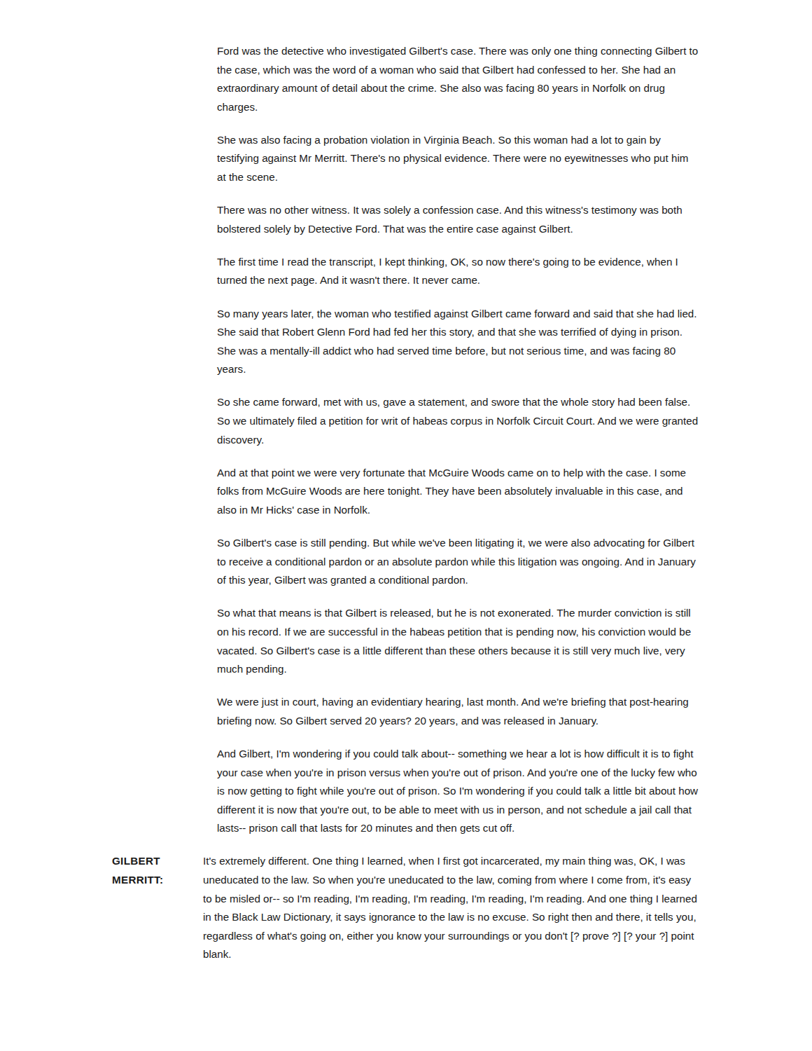Ford was the detective who investigated Gilbert's case. There was only one thing connecting Gilbert to the case, which was the word of a woman who said that Gilbert had confessed to her. She had an extraordinary amount of detail about the crime. She also was facing 80 years in Norfolk on drug charges.
She was also facing a probation violation in Virginia Beach. So this woman had a lot to gain by testifying against Mr Merritt. There's no physical evidence. There were no eyewitnesses who put him at the scene.
There was no other witness. It was solely a confession case. And this witness's testimony was both bolstered solely by Detective Ford. That was the entire case against Gilbert.
The first time I read the transcript, I kept thinking, OK, so now there's going to be evidence, when I turned the next page. And it wasn't there. It never came.
So many years later, the woman who testified against Gilbert came forward and said that she had lied. She said that Robert Glenn Ford had fed her this story, and that she was terrified of dying in prison. She was a mentally-ill addict who had served time before, but not serious time, and was facing 80 years.
So she came forward, met with us, gave a statement, and swore that the whole story had been false. So we ultimately filed a petition for writ of habeas corpus in Norfolk Circuit Court. And we were granted discovery.
And at that point we were very fortunate that McGuire Woods came on to help with the case. I some folks from McGuire Woods are here tonight. They have been absolutely invaluable in this case, and also in Mr Hicks' case in Norfolk.
So Gilbert's case is still pending. But while we've been litigating it, we were also advocating for Gilbert to receive a conditional pardon or an absolute pardon while this litigation was ongoing. And in January of this year, Gilbert was granted a conditional pardon.
So what that means is that Gilbert is released, but he is not exonerated. The murder conviction is still on his record. If we are successful in the habeas petition that is pending now, his conviction would be vacated. So Gilbert's case is a little different than these others because it is still very much live, very much pending.
We were just in court, having an evidentiary hearing, last month. And we're briefing that post-hearing briefing now. So Gilbert served 20 years? 20 years, and was released in January.
And Gilbert, I'm wondering if you could talk about-- something we hear a lot is how difficult it is to fight your case when you're in prison versus when you're out of prison. And you're one of the lucky few who is now getting to fight while you're out of prison. So I'm wondering if you could talk a little bit about how different it is now that you're out, to be able to meet with us in person, and not schedule a jail call that lasts-- prison call that lasts for 20 minutes and then gets cut off.
GILBERT MERRITT:
It's extremely different. One thing I learned, when I first got incarcerated, my main thing was, OK, I was uneducated to the law. So when you're uneducated to the law, coming from where I come from, it's easy to be misled or-- so I'm reading, I'm reading, I'm reading, I'm reading, I'm reading. And one thing I learned in the Black Law Dictionary, it says ignorance to the law is no excuse. So right then and there, it tells you, regardless of what's going on, either you know your surroundings or you don't [? prove ?] [? your ?] point blank.